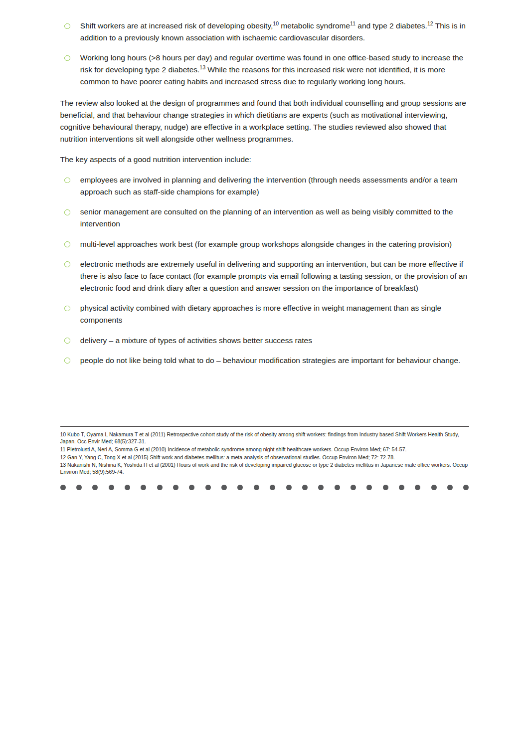Shift workers are at increased risk of developing obesity,10 metabolic syndrome11 and type 2 diabetes.12 This is in addition to a previously known association with ischaemic cardiovascular disorders.
Working long hours (>8 hours per day) and regular overtime was found in one office-based study to increase the risk for developing type 2 diabetes.13 While the reasons for this increased risk were not identified, it is more common to have poorer eating habits and increased stress due to regularly working long hours.
The review also looked at the design of programmes and found that both individual counselling and group sessions are beneficial, and that behaviour change strategies in which dietitians are experts (such as motivational interviewing, cognitive behavioural therapy, nudge) are effective in a workplace setting. The studies reviewed also showed that nutrition interventions sit well alongside other wellness programmes.
The key aspects of a good nutrition intervention include:
employees are involved in planning and delivering the intervention (through needs assessments and/or a team approach such as staff-side champions for example)
senior management are consulted on the planning of an intervention as well as being visibly committed to the intervention
multi-level approaches work best (for example group workshops alongside changes in the catering provision)
electronic methods are extremely useful in delivering and supporting an intervention, but can be more effective if there is also face to face contact (for example prompts via email following a tasting session, or the provision of an electronic food and drink diary after a question and answer session on the importance of breakfast)
physical activity combined with dietary approaches is more effective in weight management than as single components
delivery – a mixture of types of activities shows better success rates
people do not like being told what to do – behaviour modification strategies are important for behaviour change.
10 Kubo T, Oyama I, Nakamura T et al (2011) Retrospective cohort study of the risk of obesity among shift workers: findings from Industry based Shift Workers Health Study, Japan. Occ Envir Med; 68(5):327-31.
11 Pietroiusti A, Neri A, Somma G et al (2010) Incidence of metabolic syndrome among night shift healthcare workers. Occup Environ Med; 67: 54-57.
12 Gan Y, Yang C, Tong X et al (2015) Shift work and diabetes mellitus: a meta-analysis of observational studies. Occup Environ Med; 72: 72-78.
13 Nakanishi N, Nishina K, Yoshida H et al (2001) Hours of work and the risk of developing impaired glucose or type 2 diabetes mellitus in Japanese male office workers. Occup Environ Med; 58(9):569-74.